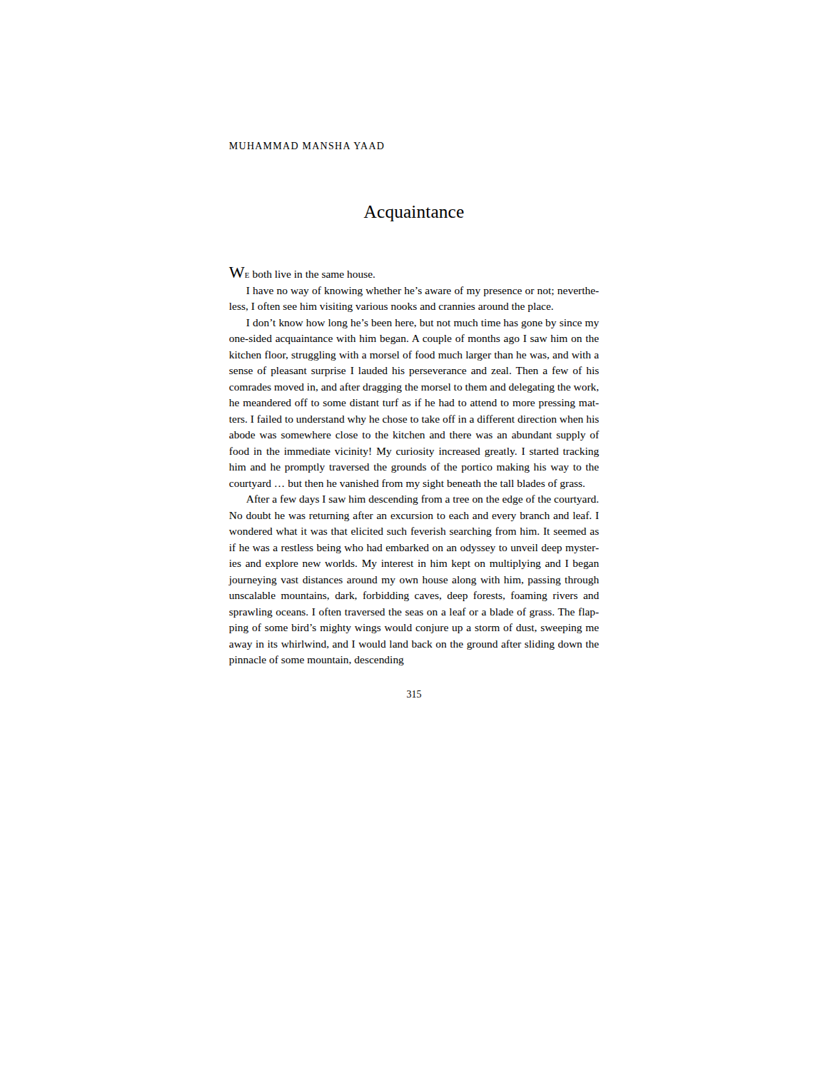Muhammad Mansha Yaad
Acquaintance
We both live in the same house.
I have no way of knowing whether he’s aware of my presence or not; nevertheless, I often see him visiting various nooks and crannies around the place.
I don’t know how long he’s been here, but not much time has gone by since my one-sided acquaintance with him began. A couple of months ago I saw him on the kitchen floor, struggling with a morsel of food much larger than he was, and with a sense of pleasant surprise I lauded his perseverance and zeal. Then a few of his comrades moved in, and after dragging the morsel to them and delegating the work, he meandered off to some distant turf as if he had to attend to more pressing matters. I failed to understand why he chose to take off in a different direction when his abode was somewhere close to the kitchen and there was an abundant supply of food in the immediate vicinity! My curiosity increased greatly. I started tracking him and he promptly traversed the grounds of the portico making his way to the courtyard … but then he vanished from my sight beneath the tall blades of grass.
After a few days I saw him descending from a tree on the edge of the courtyard. No doubt he was returning after an excursion to each and every branch and leaf. I wondered what it was that elicited such feverish searching from him. It seemed as if he was a restless being who had embarked on an odyssey to unveil deep mysteries and explore new worlds. My interest in him kept on multiplying and I began journeying vast distances around my own house along with him, passing through unscalable mountains, dark, forbidding caves, deep forests, foaming rivers and sprawling oceans. I often traversed the seas on a leaf or a blade of grass. The flapping of some bird’s mighty wings would conjure up a storm of dust, sweeping me away in its whirlwind, and I would land back on the ground after sliding down the pinnacle of some mountain, descending
315